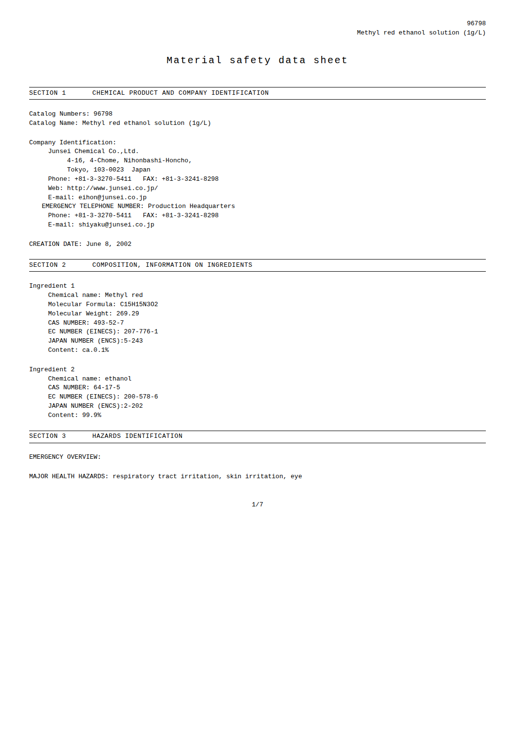96798
Methyl red ethanol solution (1g/L)
Material safety data sheet
SECTION 1 CHEMICAL PRODUCT AND COMPANY IDENTIFICATION
Catalog Numbers: 96798
Catalog Name: Methyl red ethanol solution (1g/L)
Company Identification:
Junsei Chemical Co.,Ltd.
4-16, 4-Chome, Nihonbashi-Honcho,
Tokyo, 103-0023 Japan
Phone: +81-3-3270-5411 FAX: +81-3-3241-8298
Web: http://www.junsei.co.jp/
E-mail: eihon@junsei.co.jp
EMERGENCY TELEPHONE NUMBER: Production Headquarters
Phone: +81-3-3270-5411 FAX: +81-3-3241-8298
E-mail: shiyaku@junsei.co.jp
CREATION DATE: June 8, 2002
SECTION 2 COMPOSITION, INFORMATION ON INGREDIENTS
Ingredient 1
Chemical name: Methyl red
Molecular Formula: C15H15N3O2
Molecular Weight: 269.29
CAS NUMBER: 493-52-7
EC NUMBER (EINECS): 207-776-1
JAPAN NUMBER (ENCS):5-243
Content: ca.0.1%
Ingredient 2
Chemical name: ethanol
CAS NUMBER: 64-17-5
EC NUMBER (EINECS): 200-578-6
JAPAN NUMBER (ENCS):2-202
Content: 99.9%
SECTION 3 HAZARDS IDENTIFICATION
EMERGENCY OVERVIEW:
MAJOR HEALTH HAZARDS: respiratory tract irritation, skin irritation, eye
1/7